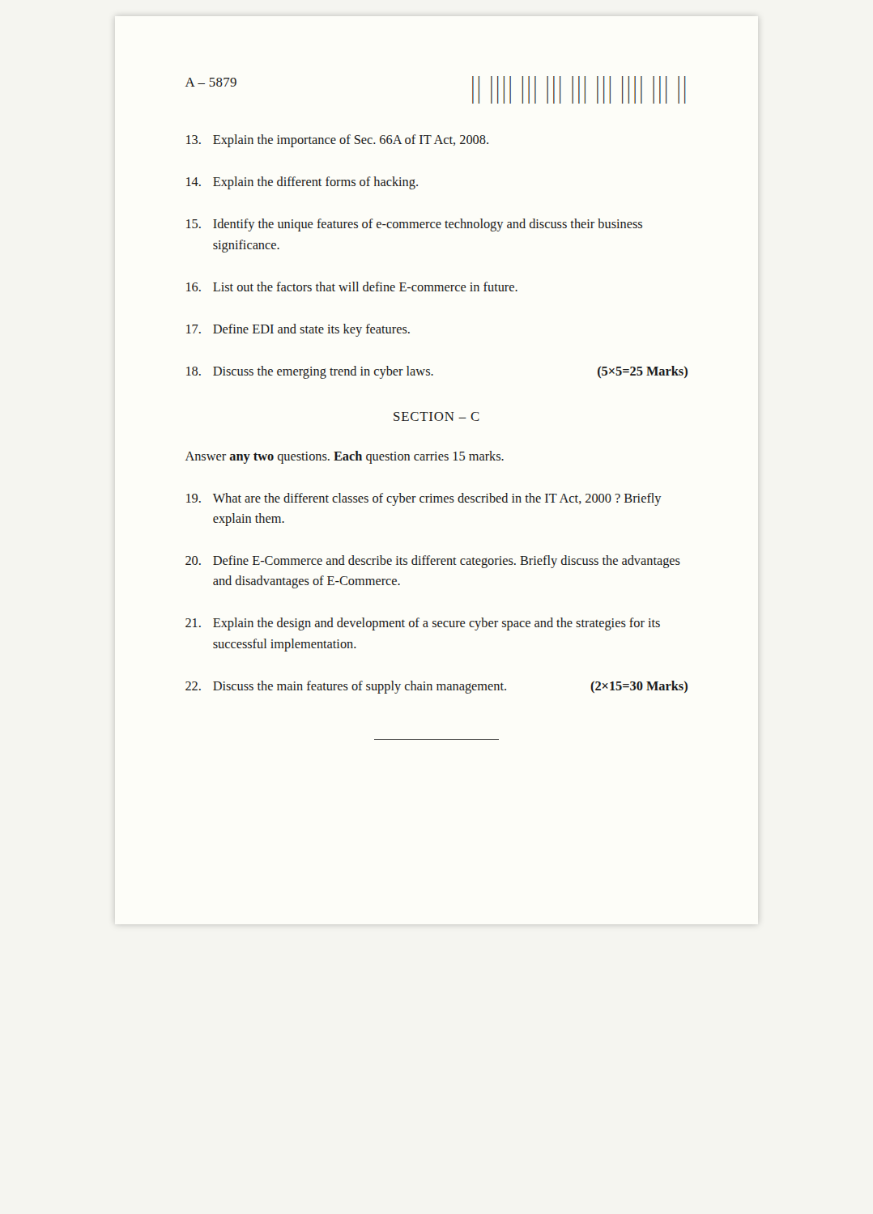A – 5879
|| |||| ||| ||| ||| ||| |||| ||| ||
13. Explain the importance of Sec. 66A of IT Act, 2008.
14. Explain the different forms of hacking.
15. Identify the unique features of e-commerce technology and discuss their business significance.
16. List out the factors that will define E-commerce in future.
17. Define EDI and state its key features.
18. (5×5=25 Marks) Discuss the emerging trend in cyber laws.
SECTION – C
Answer any two questions. Each question carries 15 marks.
19. What are the different classes of cyber crimes described in the IT Act, 2000 ? Briefly explain them.
20. Define E-Commerce and describe its different categories. Briefly discuss the advantages and disadvantages of E-Commerce.
21. Explain the design and development of a secure cyber space and the strategies for its successful implementation.
22. (2×15=30 Marks) Discuss the main features of supply chain management.